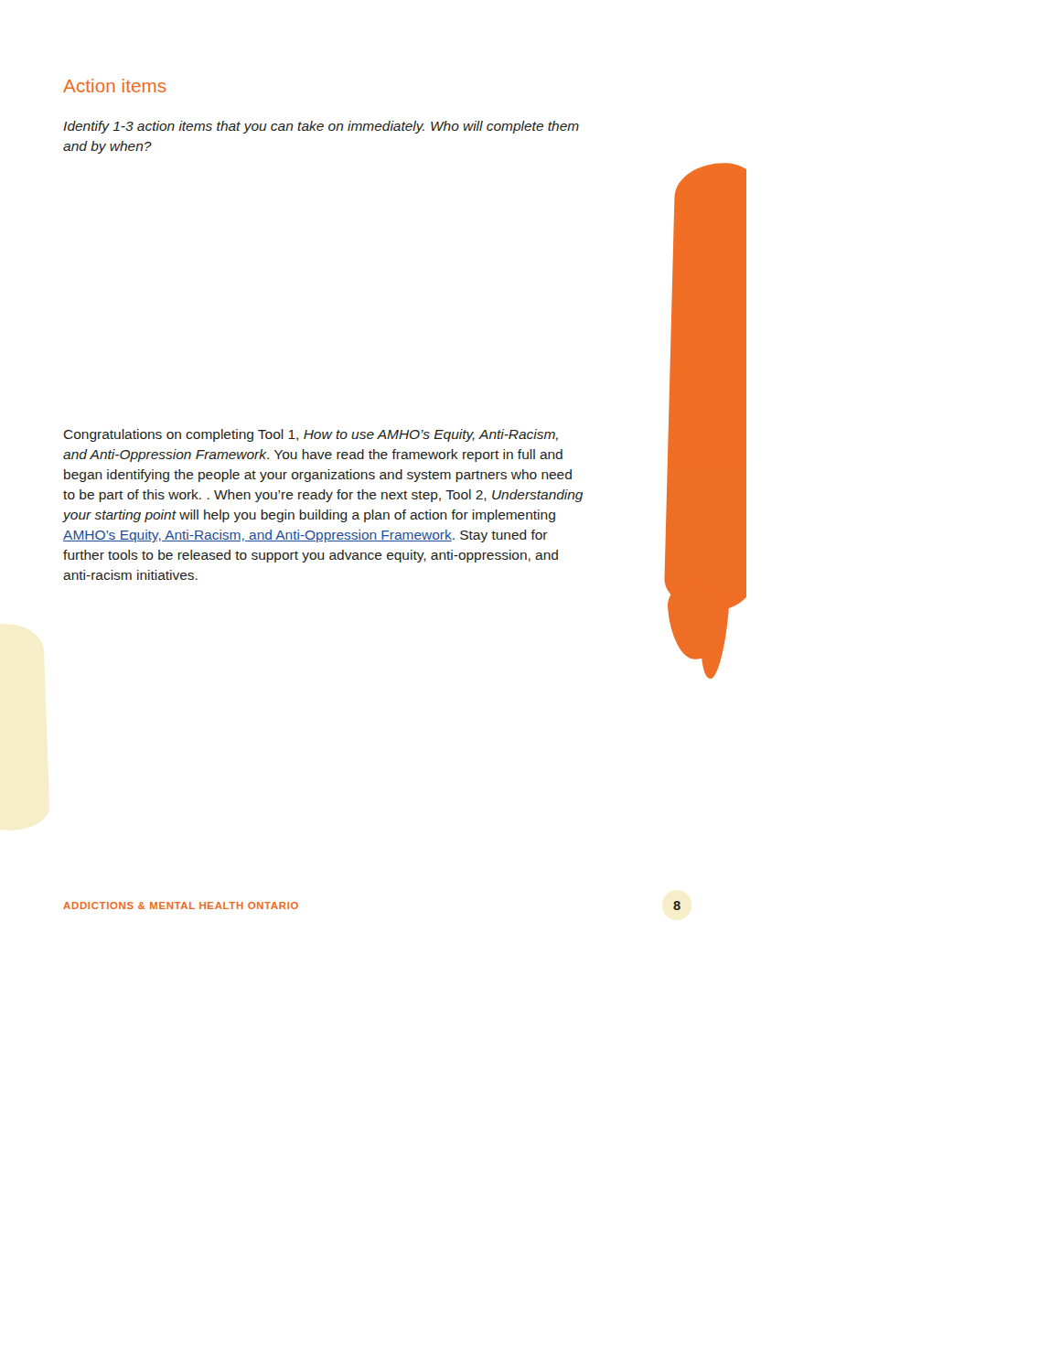Action items
Identify 1-3 action items that you can take on immediately. Who will complete them and by when?
Congratulations on completing Tool 1, How to use AMHO’s Equity, Anti-Racism, and Anti-Oppression Framework. You have read the framework report in full and began identifying the people at your organizations and system partners who need to be part of this work. . When you’re ready for the next step, Tool 2, Understanding your starting point will help you begin building a plan of action for implementing AMHO’s Equity, Anti-Racism, and Anti-Oppression Framework. Stay tuned for further tools to be released to support you advance equity, anti-oppression, and anti-racism initiatives.
Addictions & Mental Health Ontario 8